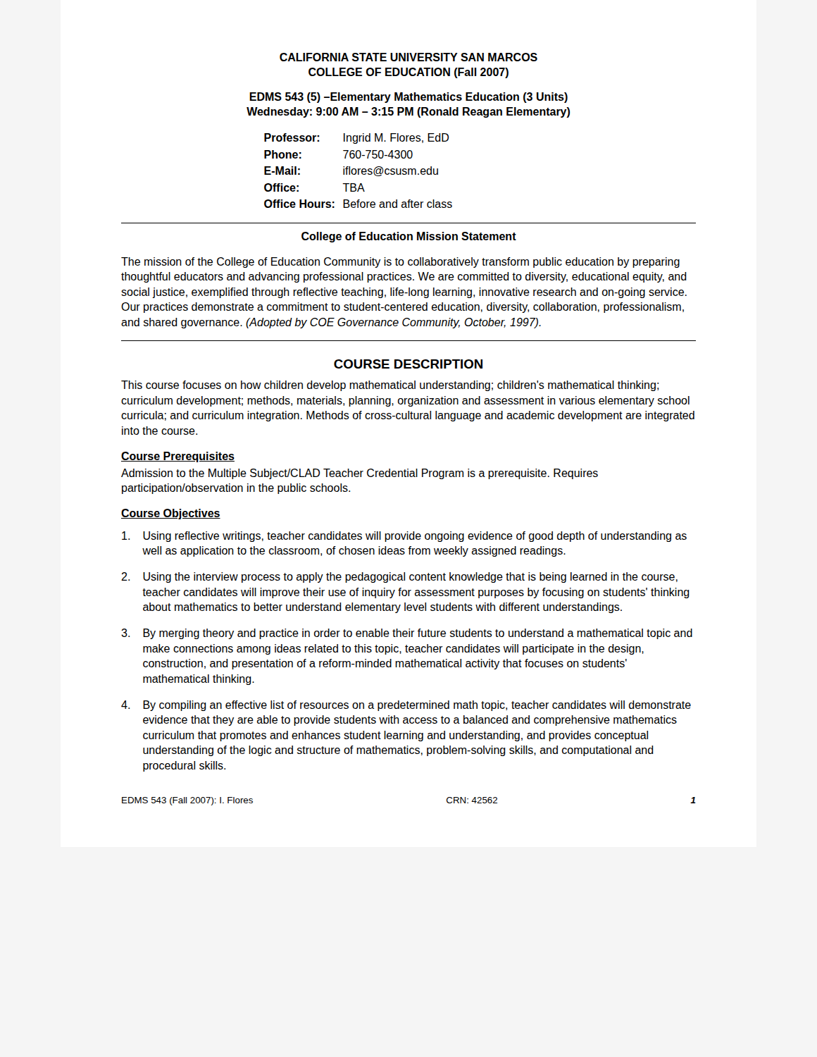CALIFORNIA STATE UNIVERSITY SAN MARCOS
COLLEGE OF EDUCATION (Fall 2007)
EDMS 543 (5) –Elementary Mathematics Education (3 Units)
Wednesday: 9:00 AM – 3:15 PM (Ronald Reagan Elementary)
| Professor: | Ingrid M. Flores, EdD |
| Phone: | 760-750-4300 |
| E-Mail: | iflores@csusm.edu |
| Office: | TBA |
| Office Hours: | Before and after class |
College of Education Mission Statement
The mission of the College of Education Community is to collaboratively transform public education by preparing thoughtful educators and advancing professional practices. We are committed to diversity, educational equity, and social justice, exemplified through reflective teaching, life-long learning, innovative research and on-going service. Our practices demonstrate a commitment to student-centered education, diversity, collaboration, professionalism, and shared governance. (Adopted by COE Governance Community, October, 1997).
COURSE DESCRIPTION
This course focuses on how children develop mathematical understanding; children's mathematical thinking; curriculum development; methods, materials, planning, organization and assessment in various elementary school curricula; and curriculum integration. Methods of cross-cultural language and academic development are integrated into the course.
Course Prerequisites
Admission to the Multiple Subject/CLAD Teacher Credential Program is a prerequisite. Requires participation/observation in the public schools.
Course Objectives
1. Using reflective writings, teacher candidates will provide ongoing evidence of good depth of understanding as well as application to the classroom, of chosen ideas from weekly assigned readings.
2. Using the interview process to apply the pedagogical content knowledge that is being learned in the course, teacher candidates will improve their use of inquiry for assessment purposes by focusing on students' thinking about mathematics to better understand elementary level students with different understandings.
3. By merging theory and practice in order to enable their future students to understand a mathematical topic and make connections among ideas related to this topic, teacher candidates will participate in the design, construction, and presentation of a reform-minded mathematical activity that focuses on students' mathematical thinking.
4. By compiling an effective list of resources on a predetermined math topic, teacher candidates will demonstrate evidence that they are able to provide students with access to a balanced and comprehensive mathematics curriculum that promotes and enhances student learning and understanding, and provides conceptual understanding of the logic and structure of mathematics, problem-solving skills, and computational and procedural skills.
EDMS 543 (Fall 2007): I. Flores
CRN: 42562
1